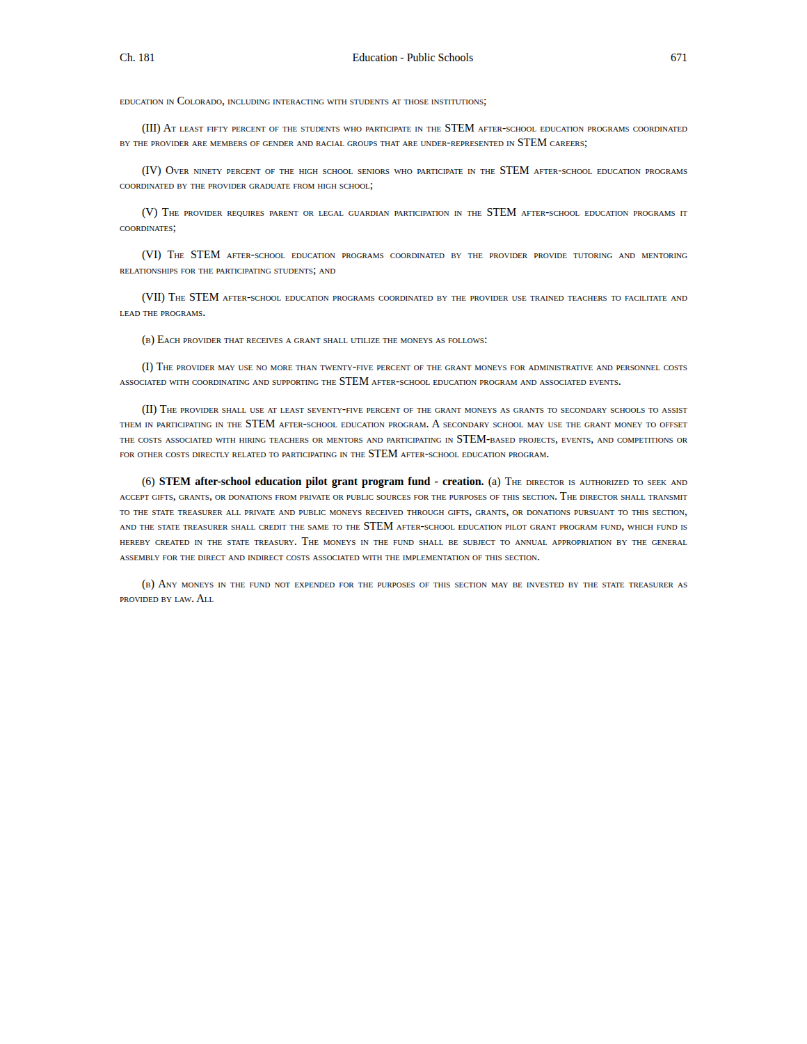Ch. 181 Education - Public Schools 671
education in Colorado, including interacting with students at those institutions;
(III) At least fifty percent of the students who participate in the STEM after-school education programs coordinated by the provider are members of gender and racial groups that are under-represented in STEM careers;
(IV) Over ninety percent of the high school seniors who participate in the STEM after-school education programs coordinated by the provider graduate from high school;
(V) The provider requires parent or legal guardian participation in the STEM after-school education programs it coordinates;
(VI) The STEM after-school education programs coordinated by the provider provide tutoring and mentoring relationships for the participating students; and
(VII) The STEM after-school education programs coordinated by the provider use trained teachers to facilitate and lead the programs.
(b) Each provider that receives a grant shall utilize the moneys as follows:
(I) The provider may use no more than twenty-five percent of the grant moneys for administrative and personnel costs associated with coordinating and supporting the STEM after-school education program and associated events.
(II) The provider shall use at least seventy-five percent of the grant moneys as grants to secondary schools to assist them in participating in the STEM after-school education program. A secondary school may use the grant money to offset the costs associated with hiring teachers or mentors and participating in STEM-based projects, events, and competitions or for other costs directly related to participating in the STEM after-school education program.
(6) STEM after-school education pilot grant program fund - creation. (a) The director is authorized to seek and accept gifts, grants, or donations from private or public sources for the purposes of this section. The director shall transmit to the state treasurer all private and public moneys received through gifts, grants, or donations pursuant to this section, and the state treasurer shall credit the same to the STEM after-school education pilot grant program fund, which fund is hereby created in the state treasury. The moneys in the fund shall be subject to annual appropriation by the general assembly for the direct and indirect costs associated with the implementation of this section.
(b) Any moneys in the fund not expended for the purposes of this section may be invested by the state treasurer as provided by law. All